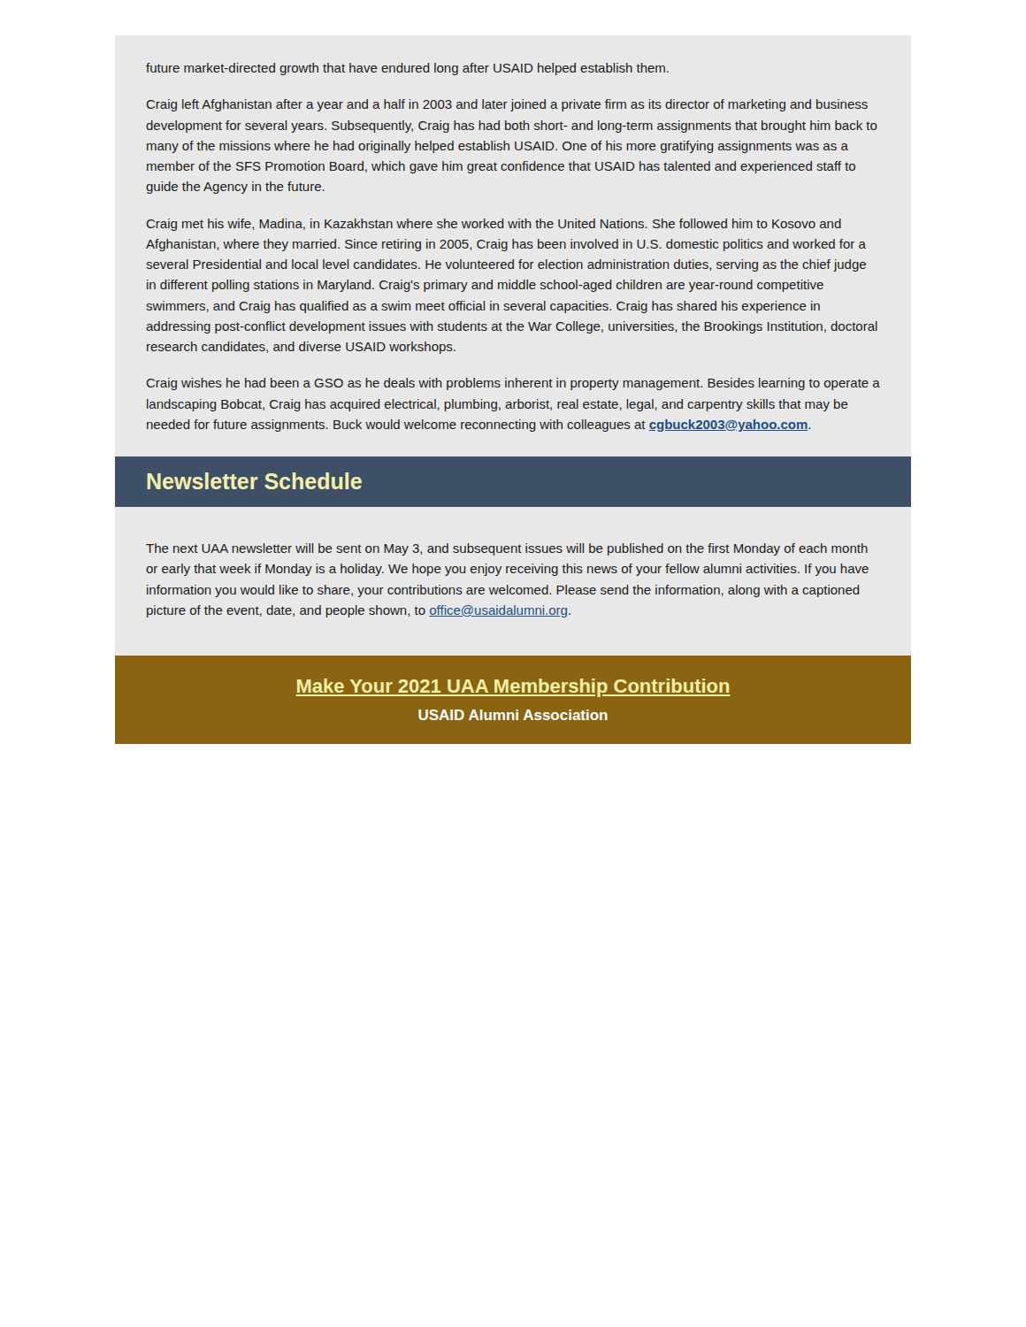future market-directed growth that have endured long after USAID helped establish them.
Craig left Afghanistan after a year and a half in 2003 and later joined a private firm as its director of marketing and business development for several years. Subsequently, Craig has had both short- and long-term assignments that brought him back to many of the missions where he had originally helped establish USAID. One of his more gratifying assignments was as a member of the SFS Promotion Board, which gave him great confidence that USAID has talented and experienced staff to guide the Agency in the future.
Craig met his wife, Madina, in Kazakhstan where she worked with the United Nations. She followed him to Kosovo and Afghanistan, where they married. Since retiring in 2005, Craig has been involved in U.S. domestic politics and worked for a several Presidential and local level candidates. He volunteered for election administration duties, serving as the chief judge in different polling stations in Maryland. Craig's primary and middle school-aged children are year-round competitive swimmers, and Craig has qualified as a swim meet official in several capacities. Craig has shared his experience in addressing post-conflict development issues with students at the War College, universities, the Brookings Institution, doctoral research candidates, and diverse USAID workshops.
Craig wishes he had been a GSO as he deals with problems inherent in property management. Besides learning to operate a landscaping Bobcat, Craig has acquired electrical, plumbing, arborist, real estate, legal, and carpentry skills that may be needed for future assignments. Buck would welcome reconnecting with colleagues at cgbuck2003@yahoo.com.
Newsletter Schedule
The next UAA newsletter will be sent on May 3, and subsequent issues will be published on the first Monday of each month or early that week if Monday is a holiday. We hope you enjoy receiving this news of your fellow alumni activities. If you have information you would like to share, your contributions are welcomed. Please send the information, along with a captioned picture of the event, date, and people shown, to office@usaidalumni.org.
Make Your 2021 UAA Membership Contribution USAID Alumni Association